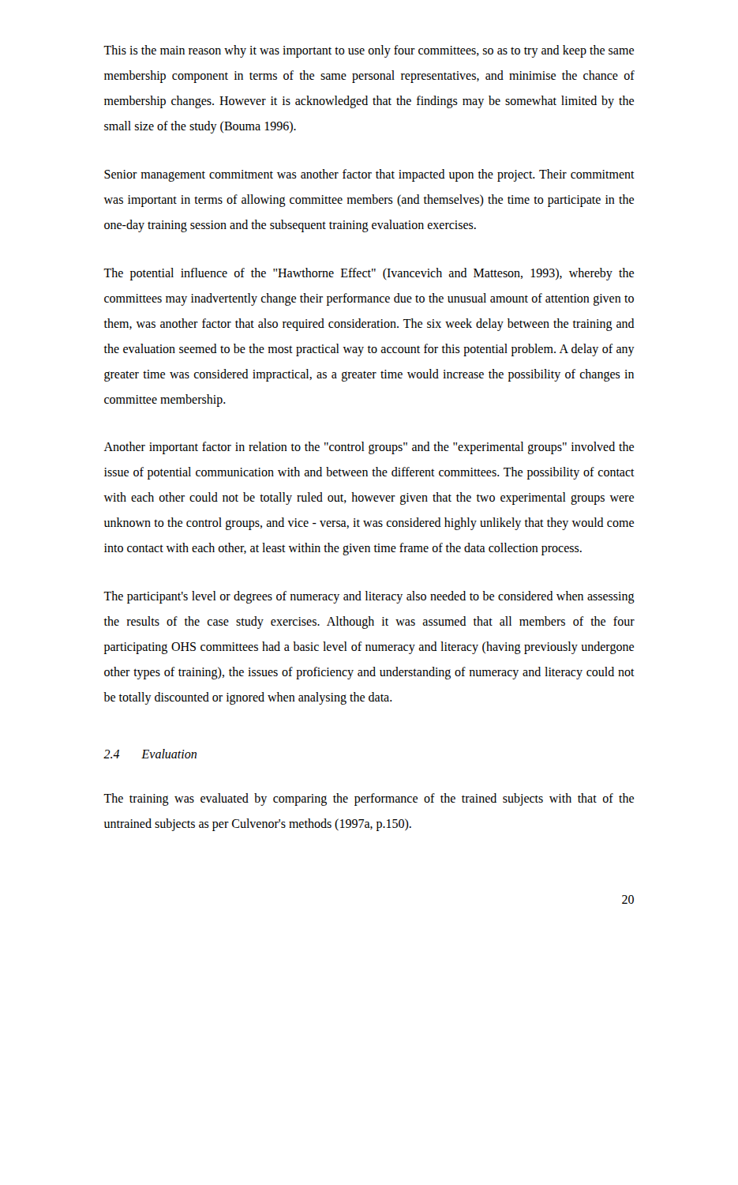This is the main reason why it was important to use only four committees, so as to try and keep the same membership component in terms of the same personal representatives, and minimise the chance of membership changes. However it is acknowledged that the findings may be somewhat limited by the small size of the study (Bouma 1996).
Senior management commitment was another factor that impacted upon the project. Their commitment was important in terms of allowing committee members (and themselves) the time to participate in the one-day training session and the subsequent training evaluation exercises.
The potential influence of the "Hawthorne Effect" (Ivancevich and Matteson, 1993), whereby the committees may inadvertently change their performance due to the unusual amount of attention given to them, was another factor that also required consideration. The six week delay between the training and the evaluation seemed to be the most practical way to account for this potential problem. A delay of any greater time was considered impractical, as a greater time would increase the possibility of changes in committee membership.
Another important factor in relation to the "control groups" and the "experimental groups" involved the issue of potential communication with and between the different committees. The possibility of contact with each other could not be totally ruled out, however given that the two experimental groups were unknown to the control groups, and vice - versa, it was considered highly unlikely that they would come into contact with each other, at least within the given time frame of the data collection process.
The participant's level or degrees of numeracy and literacy also needed to be considered when assessing the results of the case study exercises. Although it was assumed that all members of the four participating OHS committees had a basic level of numeracy and literacy (having previously undergone other types of training), the issues of proficiency and understanding of numeracy and literacy could not be totally discounted or ignored when analysing the data.
2.4 Evaluation
The training was evaluated by comparing the performance of the trained subjects with that of the untrained subjects as per Culvenor's methods (1997a, p.150).
20